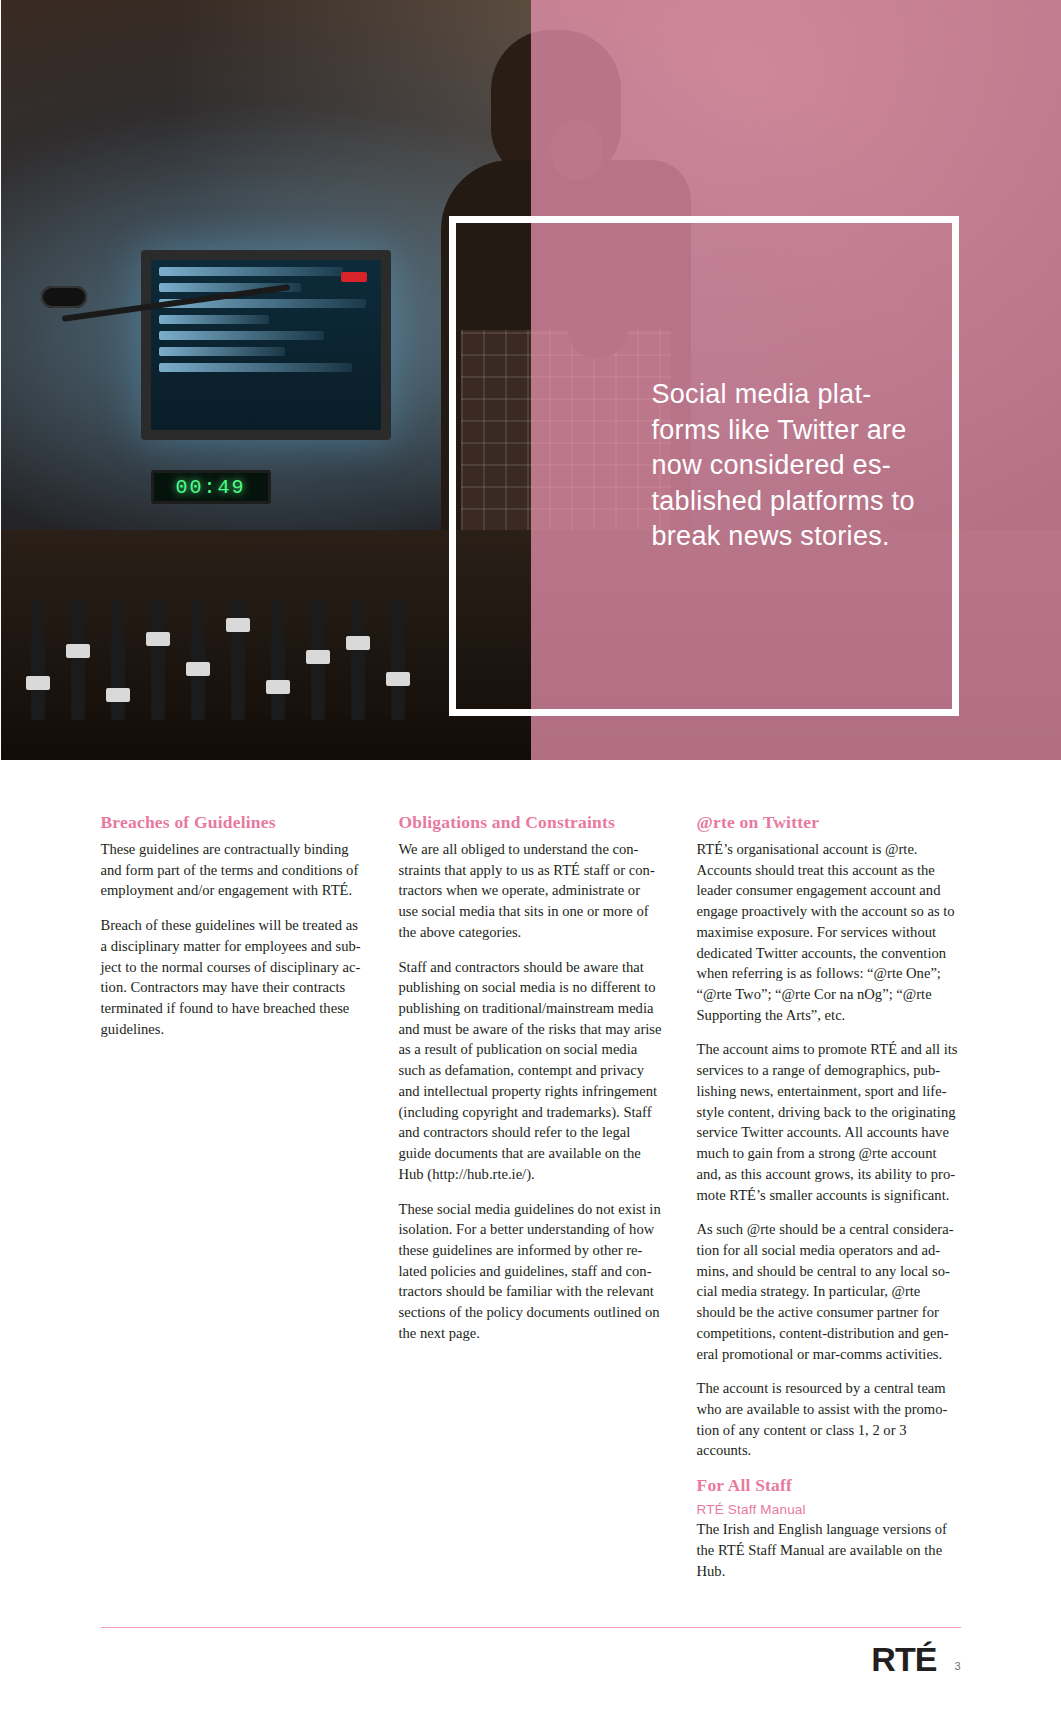00:49
Social media platforms like Twitter are now considered established platforms to break news stories.
Breaches of Guidelines
These guidelines are contractually binding and form part of the terms and conditions of employment and/or engagement with RTÉ.
Breach of these guidelines will be treated as a disciplinary matter for employees and subject to the normal courses of disciplinary action. Contractors may have their contracts terminated if found to have breached these guidelines.
Obligations and Constraints
We are all obliged to understand the constraints that apply to us as RTÉ staff or contractors when we operate, administrate or use social media that sits in one or more of the above categories.
Staff and contractors should be aware that publishing on social media is no different to publishing on traditional/mainstream media and must be aware of the risks that may arise as a result of publication on social media such as defamation, contempt and privacy and intellectual property rights infringement (including copyright and trademarks). Staff and contractors should refer to the legal guide documents that are available on the Hub (http://hub.rte.ie/).
These social media guidelines do not exist in isolation. For a better understanding of how these guidelines are informed by other related policies and guidelines, staff and contractors should be familiar with the relevant sections of the policy documents outlined on the next page.
@rte on Twitter
RTÉ’s organisational account is @rte. Accounts should treat this account as the leader consumer engagement account and engage proactively with the account so as to maximise exposure. For services without dedicated Twitter accounts, the convention when referring is as follows: “@rte One”; “@rte Two”; “@rte Cor na nOg”; “@rte Supporting the Arts”, etc.
The account aims to promote RTÉ and all its services to a range of demographics, publishing news, entertainment, sport and lifestyle content, driving back to the originating service Twitter accounts. All accounts have much to gain from a strong @rte account and, as this account grows, its ability to promote RTÉ’s smaller accounts is significant.
As such @rte should be a central consideration for all social media operators and admins, and should be central to any local social media strategy. In particular, @rte should be the active consumer partner for competitions, content-distribution and general promotional or mar-comms activities.
The account is resourced by a central team who are available to assist with the promotion of any content or class 1, 2 or 3 accounts.
For All Staff
RTÉ Staff Manual
The Irish and English language versions of the RTÉ Staff Manual are available on the Hub.
RTÉ
3